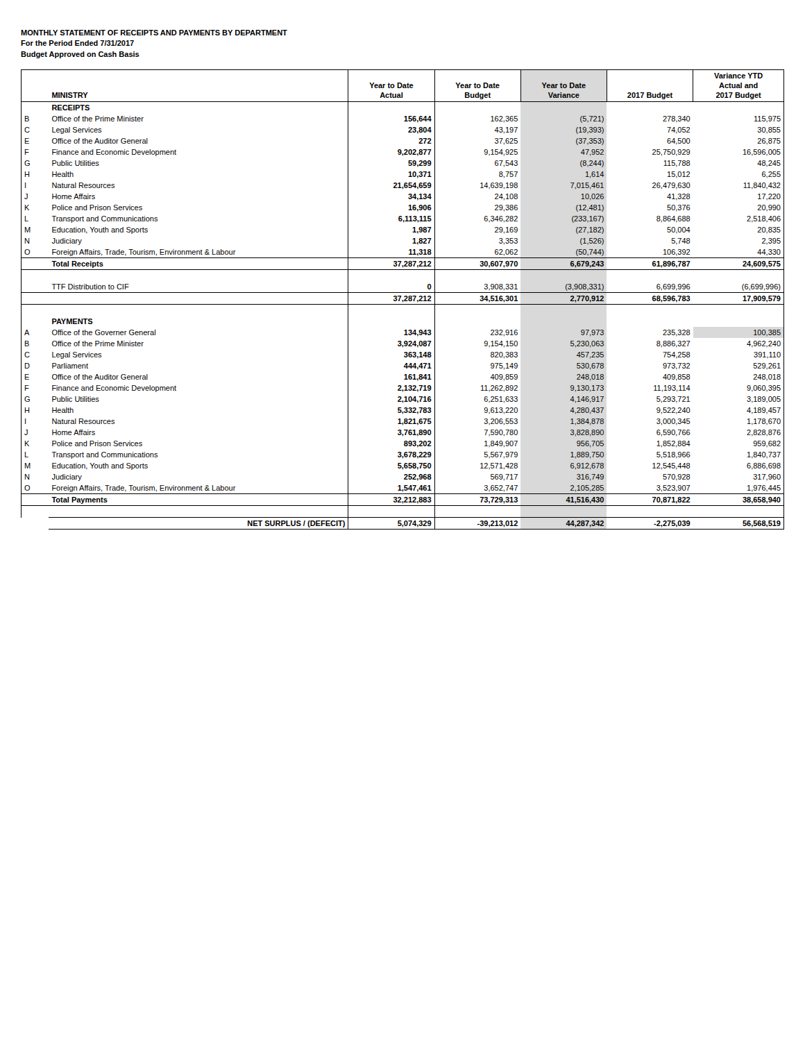MONTHLY STATEMENT OF RECEIPTS AND PAYMENTS BY DEPARTMENT
For the Period Ended 7/31/2017
Budget Approved on Cash Basis
| | MINISTRY | Year to Date Actual | Year to Date Budget | Year to Date Variance | 2017 Budget | Variance YTD Actual and 2017 Budget |
| --- | --- | --- | --- | --- | --- | --- |
| | RECEIPTS | | | | | |
| B | Office of the Prime Minister | 156,644 | 162,365 | (5,721) | 278,340 | 115,975 |
| C | Legal Services | 23,804 | 43,197 | (19,393) | 74,052 | 30,855 |
| E | Office of the Auditor General | 272 | 37,625 | (37,353) | 64,500 | 26,875 |
| F | Finance and Economic Development | 9,202,877 | 9,154,925 | 47,952 | 25,750,929 | 16,596,005 |
| G | Public Utilities | 59,299 | 67,543 | (8,244) | 115,788 | 48,245 |
| H | Health | 10,371 | 8,757 | 1,614 | 15,012 | 6,255 |
| I | Natural Resources | 21,654,659 | 14,639,198 | 7,015,461 | 26,479,630 | 11,840,432 |
| J | Home Affairs | 34,134 | 24,108 | 10,026 | 41,328 | 17,220 |
| K | Police and Prison Services | 16,906 | 29,386 | (12,481) | 50,376 | 20,990 |
| L | Transport and Communications | 6,113,115 | 6,346,282 | (233,167) | 8,864,688 | 2,518,406 |
| M | Education, Youth and Sports | 1,987 | 29,169 | (27,182) | 50,004 | 20,835 |
| N | Judiciary | 1,827 | 3,353 | (1,526) | 5,748 | 2,395 |
| O | Foreign Affairs, Trade, Tourism, Environment & Labour | 11,318 | 62,062 | (50,744) | 106,392 | 44,330 |
| | Total Receipts | 37,287,212 | 30,607,970 | 6,679,243 | 61,896,787 | 24,609,575 |
| | TTF Distribution to CIF | 0 | 3,908,331 | (3,908,331) | 6,699,996 | (6,699,996) |
| | | 37,287,212 | 34,516,301 | 2,770,912 | 68,596,783 | 17,909,579 |
| | PAYMENTS | | | | | |
| A | Office of the Governer General | 134,943 | 232,916 | 97,973 | 235,328 | 100,385 |
| B | Office of the Prime Minister | 3,924,087 | 9,154,150 | 5,230,063 | 8,886,327 | 4,962,240 |
| C | Legal Services | 363,148 | 820,383 | 457,235 | 754,258 | 391,110 |
| D | Parliament | 444,471 | 975,149 | 530,678 | 973,732 | 529,261 |
| E | Office of the Auditor General | 161,841 | 409,859 | 248,018 | 409,858 | 248,018 |
| F | Finance and Economic Development | 2,132,719 | 11,262,892 | 9,130,173 | 11,193,114 | 9,060,395 |
| G | Public Utilities | 2,104,716 | 6,251,633 | 4,146,917 | 5,293,721 | 3,189,005 |
| H | Health | 5,332,783 | 9,613,220 | 4,280,437 | 9,522,240 | 4,189,457 |
| I | Natural Resources | 1,821,675 | 3,206,553 | 1,384,878 | 3,000,345 | 1,178,670 |
| J | Home Affairs | 3,761,890 | 7,590,780 | 3,828,890 | 6,590,766 | 2,828,876 |
| K | Police and Prison Services | 893,202 | 1,849,907 | 956,705 | 1,852,884 | 959,682 |
| L | Transport and Communications | 3,678,229 | 5,567,979 | 1,889,750 | 5,518,966 | 1,840,737 |
| M | Education, Youth and Sports | 5,658,750 | 12,571,428 | 6,912,678 | 12,545,448 | 6,886,698 |
| N | Judiciary | 252,968 | 569,717 | 316,749 | 570,928 | 317,960 |
| O | Foreign Affairs, Trade, Tourism, Environment & Labour | 1,547,461 | 3,652,747 | 2,105,285 | 3,523,907 | 1,976,445 |
| | Total Payments | 32,212,883 | 73,729,313 | 41,516,430 | 70,871,822 | 38,658,940 |
| | NET SURPLUS / (DEFECIT) | 5,074,329 | -39,213,012 | 44,287,342 | -2,275,039 | 56,568,519 |